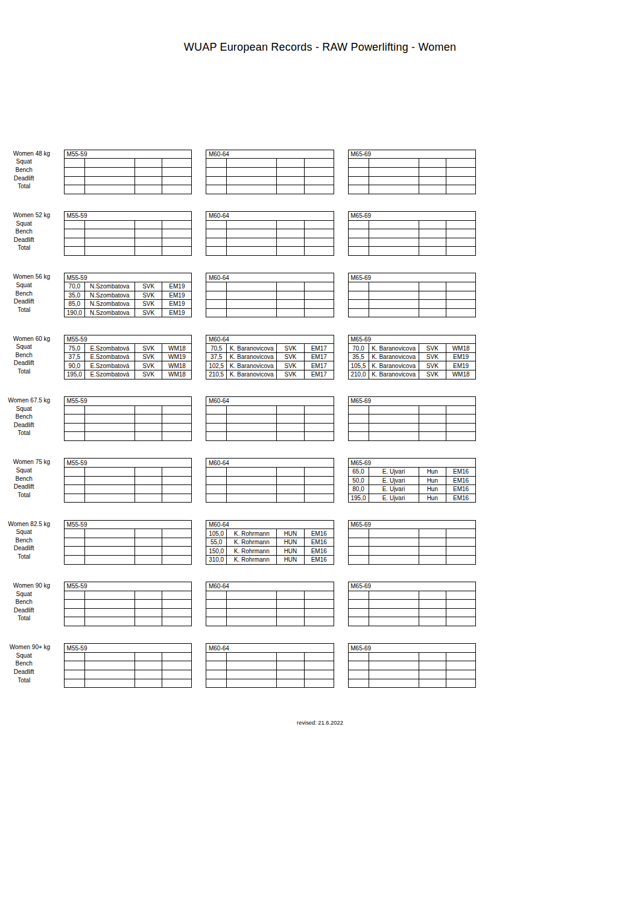WUAP European Records - RAW Powerlifting - Women
Women 48 kg
Squat
Bench
Deadlift
Total
| M55-59 |
| --- |
| M60-64 |
| --- |
| M65-69 |
| --- |
Women 52 kg
Squat
Bench
Deadlift
Total
| M55-59 |
| --- |
| M60-64 |
| --- |
| M65-69 |
| --- |
Women 56 kg
Squat
Bench
Deadlift
Total
| M55-59 |
| --- |
| 70,0 | N.Szombatova | SVK | EM19 |
| 35,0 | N.Szombatova | SVK | EM19 |
| 85,0 | N.Szombatova | SVK | EM19 |
| 190,0 | N.Szombatova | SVK | EM19 |
| M60-64 |
| --- |
| M65-69 |
| --- |
Women 60 kg
Squat
Bench
Deadlift
Total
| M55-59 |
| --- |
| 75,0 | E.Szombatová | SVK | WM18 |
| 37,5 | E.Szombatová | SVK | WM19 |
| 90,0 | E.Szombatová | SVK | WM18 |
| 195,0 | E.Szombatová | SVK | WM18 |
| M60-64 |
| --- |
| 70,5 | K. Baranovicova | SVK | EM17 |
| 37,5 | K. Baranovicova | SVK | EM17 |
| 102,5 | K. Baranovicova | SVK | EM17 |
| 210,5 | K. Baranovicova | SVK | EM17 |
| M65-69 |
| --- |
| 70,0 | K. Baranovicova | SVK | WM18 |
| 35,5 | K. Baranovicova | SVK | EM19 |
| 105,5 | K. Baranovicova | SVK | EM19 |
| 210,0 | K. Baranovicova | SVK | WM18 |
Women 67.5 kg
Squat
Bench
Deadlift
Total
| M55-59 |
| --- |
| M60-64 |
| --- |
| M65-69 |
| --- |
Women 75 kg
Squat
Bench
Deadlift
Total
| M55-59 |
| --- |
| M60-64 |
| --- |
| M65-69 |
| --- |
| 65,0 | E. Ujvari | Hun | EM16 |
| 50,0 | E. Ujvari | Hun | EM16 |
| 80,0 | E. Ujvari | Hun | EM16 |
| 195,0 | E. Ujvari | Hun | EM16 |
Women 82.5 kg
Squat
Bench
Deadlift
Total
| M55-59 |
| --- |
| M60-64 |
| --- |
| 105,0 | K. Rohrmann | HUN | EM16 |
| 55,0 | K. Rohrmann | HUN | EM16 |
| 150,0 | K. Rohrmann | HUN | EM16 |
| 310,0 | K. Rohrmann | HUN | EM16 |
| M65-69 |
| --- |
Women 90 kg
Squat
Bench
Deadlift
Total
| M55-59 |
| --- |
| M60-64 |
| --- |
| M65-69 |
| --- |
Women 90+ kg
Squat
Bench
Deadlift
Total
| M55-59 |
| --- |
| M60-64 |
| --- |
| M65-69 |
| --- |
revised: 21.6.2022